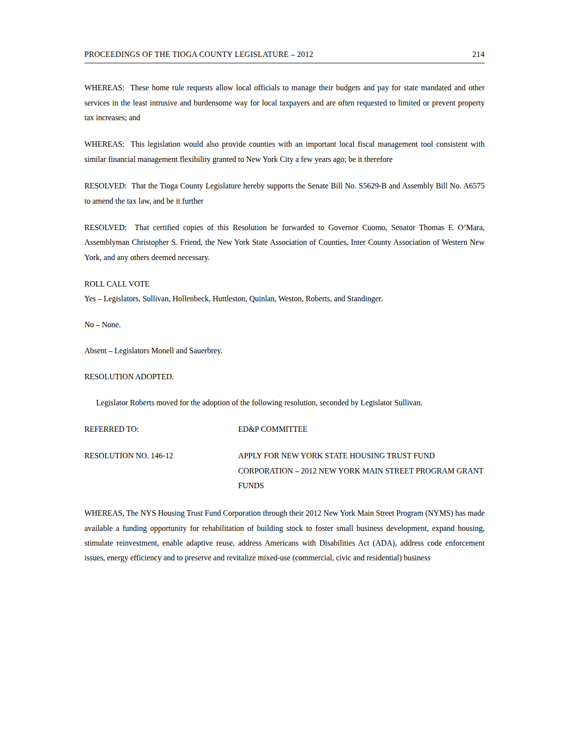Proceedings of the Tioga County Legislature – 2012 214
Whereas: These home rule requests allow local officials to manage their budgets and pay for state mandated and other services in the least intrusive and burdensome way for local taxpayers and are often requested to limited or prevent property tax increases; and
Whereas: This legislation would also provide counties with an important local fiscal management tool consistent with similar financial management flexibility granted to New York City a few years ago; be it therefore
Resolved: That the Tioga County Legislature hereby supports the Senate Bill No. S5629-B and Assembly Bill No. A6575 to amend the tax law, and be it further
Resolved: That certified copies of this Resolution be forwarded to Governor Cuomo, Senator Thomas F. O’Mara, Assemblyman Christopher S. Friend, the New York State Association of Counties, Inter County Association of Western New York, and any others deemed necessary.
ROLL CALL VOTE
Yes – Legislators, Sullivan, Hollenbeck, Huttleston, Quinlan, Weston, Roberts, and Standinger.
No – None.
Absent – Legislators Monell and Sauerbrey.
RESOLUTION ADOPTED.
Legislator Roberts moved for the adoption of the following resolution, seconded by Legislator Sullivan.
Referred to: ED&P Committee
Resolution No. 146-12 Apply for New York State Housing Trust Fund Corporation – 2012 New York Main Street Program Grant Funds
WHEREAS, The NYS Housing Trust Fund Corporation through their 2012 New York Main Street Program (NYMS) has made available a funding opportunity for rehabilitation of building stock to foster small business development, expand housing, stimulate reinvestment, enable adaptive reuse, address Americans with Disabilities Act (ADA), address code enforcement issues, energy efficiency and to preserve and revitalize mixed-use (commercial, civic and residential) business